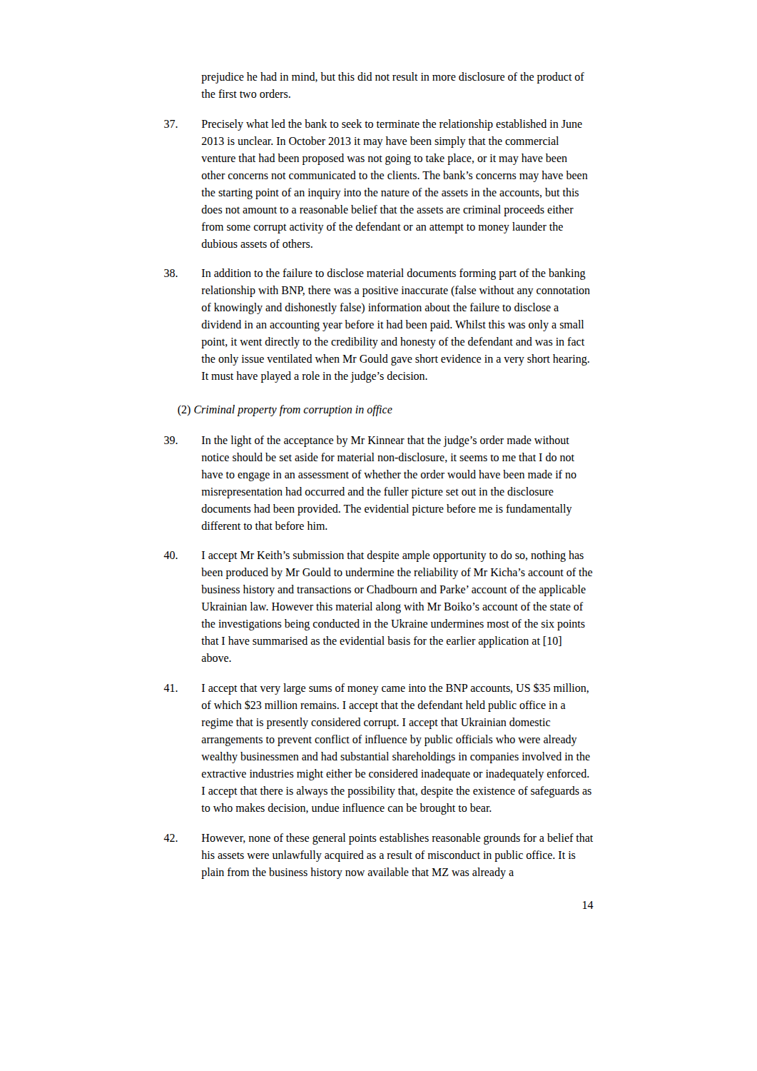prejudice he had in mind, but this did not result in more disclosure of the product of the first two orders.
37. Precisely what led the bank to seek to terminate the relationship established in June 2013 is unclear. In October 2013 it may have been simply that the commercial venture that had been proposed was not going to take place, or it may have been other concerns not communicated to the clients. The bank’s concerns may have been the starting point of an inquiry into the nature of the assets in the accounts, but this does not amount to a reasonable belief that the assets are criminal proceeds either from some corrupt activity of the defendant or an attempt to money launder the dubious assets of others.
38. In addition to the failure to disclose material documents forming part of the banking relationship with BNP, there was a positive inaccurate (false without any connotation of knowingly and dishonestly false) information about the failure to disclose a dividend in an accounting year before it had been paid. Whilst this was only a small point, it went directly to the credibility and honesty of the defendant and was in fact the only issue ventilated when Mr Gould gave short evidence in a very short hearing. It must have played a role in the judge’s decision.
(2) Criminal property from corruption in office
39. In the light of the acceptance by Mr Kinnear that the judge’s order made without notice should be set aside for material non-disclosure, it seems to me that I do not have to engage in an assessment of whether the order would have been made if no misrepresentation had occurred and the fuller picture set out in the disclosure documents had been provided. The evidential picture before me is fundamentally different to that before him.
40. I accept Mr Keith’s submission that despite ample opportunity to do so, nothing has been produced by Mr Gould to undermine the reliability of Mr Kicha’s account of the business history and transactions or Chadbourn and Parke’ account of the applicable Ukrainian law. However this material along with Mr Boiko’s account of the state of the investigations being conducted in the Ukraine undermines most of the six points that I have summarised as the evidential basis for the earlier application at [10] above.
41. I accept that very large sums of money came into the BNP accounts, US $35 million, of which $23 million remains. I accept that the defendant held public office in a regime that is presently considered corrupt. I accept that Ukrainian domestic arrangements to prevent conflict of influence by public officials who were already wealthy businessmen and had substantial shareholdings in companies involved in the extractive industries might either be considered inadequate or inadequately enforced. I accept that there is always the possibility that, despite the existence of safeguards as to who makes decision, undue influence can be brought to bear.
42. However, none of these general points establishes reasonable grounds for a belief that his assets were unlawfully acquired as a result of misconduct in public office. It is plain from the business history now available that MZ was already a
14